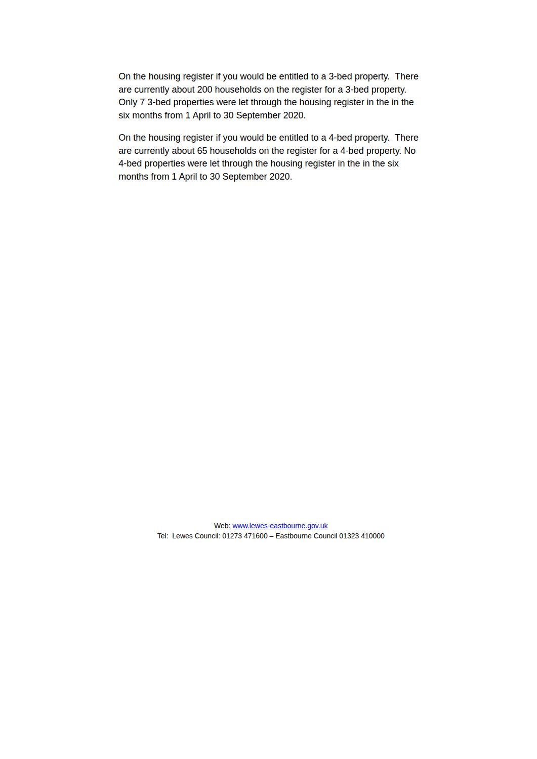On the housing register if you would be entitled to a 3-bed property. There are currently about 200 households on the register for a 3-bed property. Only 7 3-bed properties were let through the housing register in the in the six months from 1 April to 30 September 2020.
On the housing register if you would be entitled to a 4-bed property. There are currently about 65 households on the register for a 4-bed property. No 4-bed properties were let through the housing register in the in the six months from 1 April to 30 September 2020.
Web: www.lewes-eastbourne.gov.uk
Tel: Lewes Council: 01273 471600 – Eastbourne Council 01323 410000